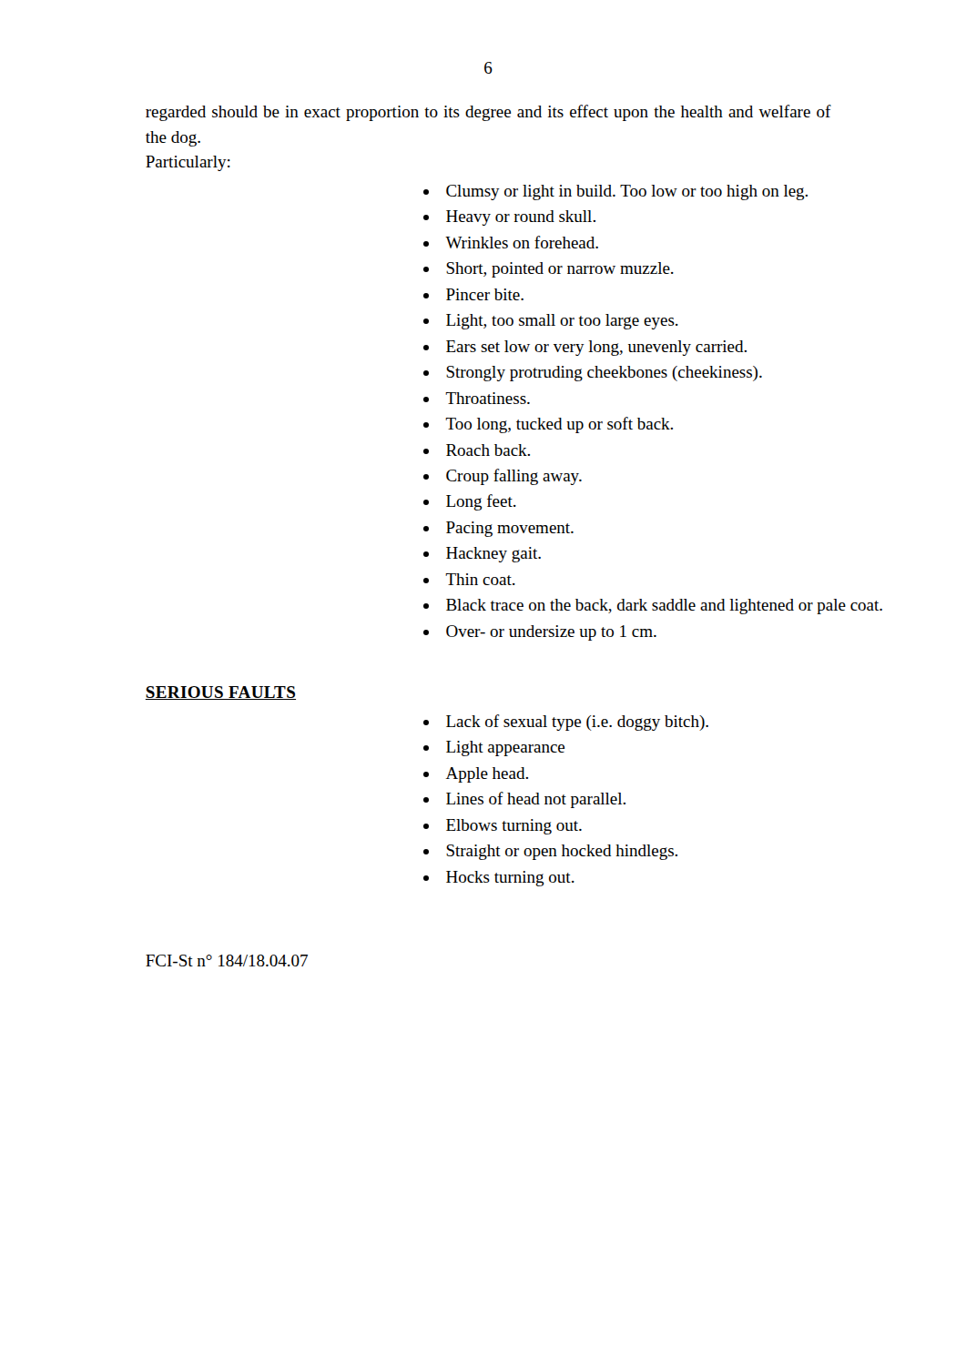6
regarded should be in exact proportion to its degree and its effect upon the health and welfare of the dog.
Particularly:
Clumsy or light in build. Too low or too high on leg.
Heavy or round skull.
Wrinkles on forehead.
Short, pointed or narrow muzzle.
Pincer bite.
Light, too small or too large eyes.
Ears set low or very long, unevenly carried.
Strongly protruding cheekbones (cheekiness).
Throatiness.
Too long, tucked up or soft back.
Roach back.
Croup falling away.
Long feet.
Pacing movement.
Hackney gait.
Thin coat.
Black trace on the back, dark saddle and lightened or pale coat.
Over- or undersize up to 1 cm.
SERIOUS FAULTS
Lack of sexual type (i.e. doggy bitch).
Light appearance
Apple head.
Lines of head not parallel.
Elbows turning out.
Straight or open hocked hindlegs.
Hocks turning out.
FCI-St n° 184/18.04.07